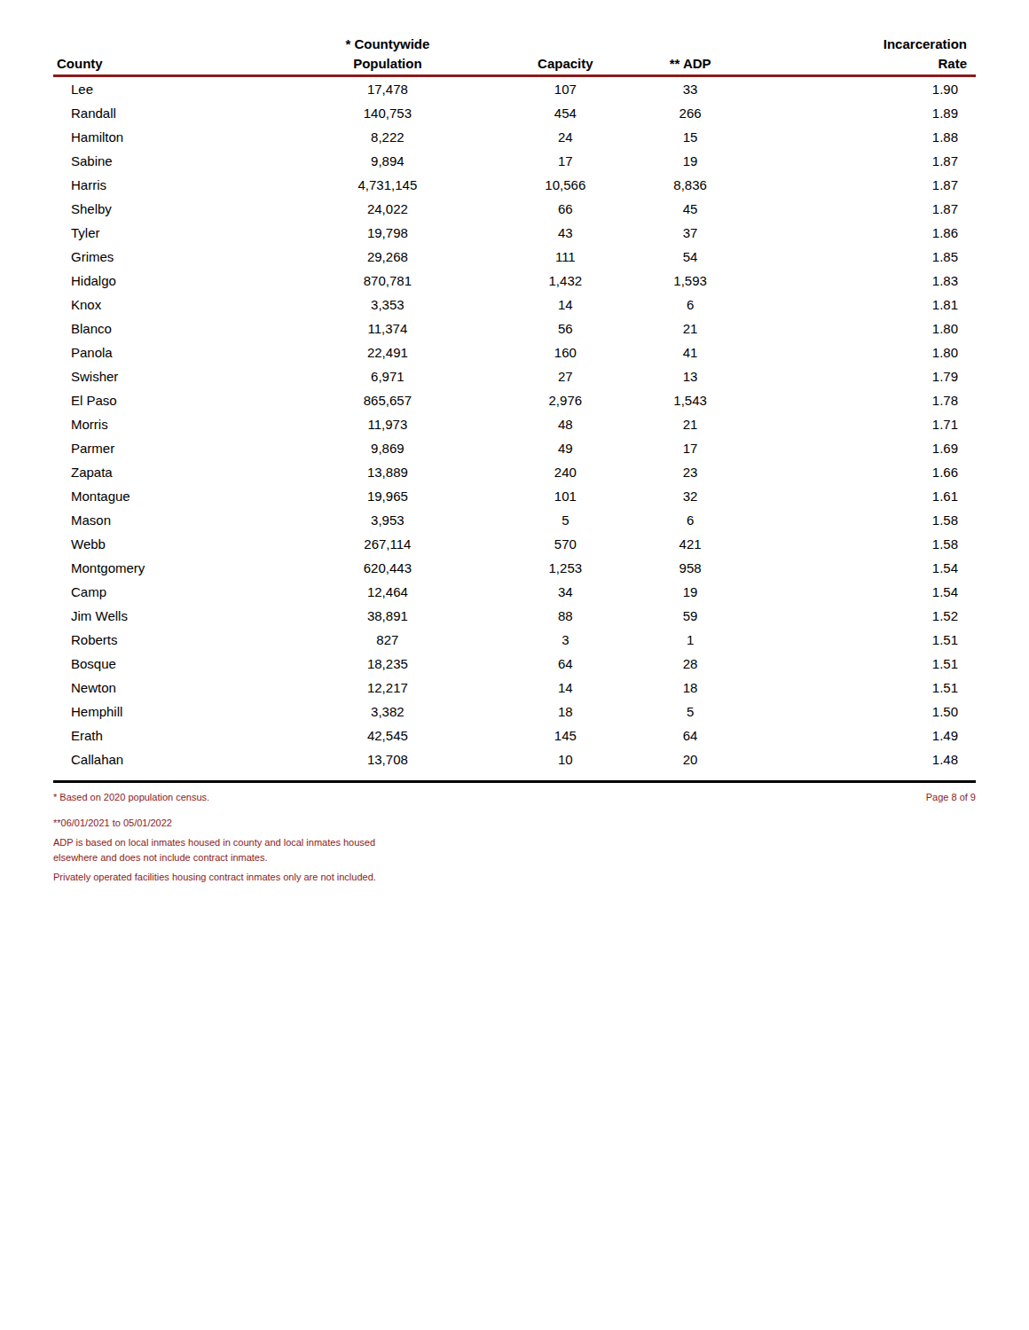| | * Countywide | | | Incarceration |
| --- | --- | --- | --- | --- |
| County | Population | Capacity | ** ADP | Rate |
| Lee | 17,478 | 107 | 33 | 1.90 |
| Randall | 140,753 | 454 | 266 | 1.89 |
| Hamilton | 8,222 | 24 | 15 | 1.88 |
| Sabine | 9,894 | 17 | 19 | 1.87 |
| Harris | 4,731,145 | 10,566 | 8,836 | 1.87 |
| Shelby | 24,022 | 66 | 45 | 1.87 |
| Tyler | 19,798 | 43 | 37 | 1.86 |
| Grimes | 29,268 | 111 | 54 | 1.85 |
| Hidalgo | 870,781 | 1,432 | 1,593 | 1.83 |
| Knox | 3,353 | 14 | 6 | 1.81 |
| Blanco | 11,374 | 56 | 21 | 1.80 |
| Panola | 22,491 | 160 | 41 | 1.80 |
| Swisher | 6,971 | 27 | 13 | 1.79 |
| El Paso | 865,657 | 2,976 | 1,543 | 1.78 |
| Morris | 11,973 | 48 | 21 | 1.71 |
| Parmer | 9,869 | 49 | 17 | 1.69 |
| Zapata | 13,889 | 240 | 23 | 1.66 |
| Montague | 19,965 | 101 | 32 | 1.61 |
| Mason | 3,953 | 5 | 6 | 1.58 |
| Webb | 267,114 | 570 | 421 | 1.58 |
| Montgomery | 620,443 | 1,253 | 958 | 1.54 |
| Camp | 12,464 | 34 | 19 | 1.54 |
| Jim Wells | 38,891 | 88 | 59 | 1.52 |
| Roberts | 827 | 3 | 1 | 1.51 |
| Bosque | 18,235 | 64 | 28 | 1.51 |
| Newton | 12,217 | 14 | 18 | 1.51 |
| Hemphill | 3,382 | 18 | 5 | 1.50 |
| Erath | 42,545 | 145 | 64 | 1.49 |
| Callahan | 13,708 | 10 | 20 | 1.48 |
Page 8 of 9* Based on 2020 population census.
**06/01/2021 to 05/01/2022
ADP is based on local inmates housed in county and local inmates housed
elsewhere and does not include contract inmates.
Privately operated facilities housing contract inmates only are not included.